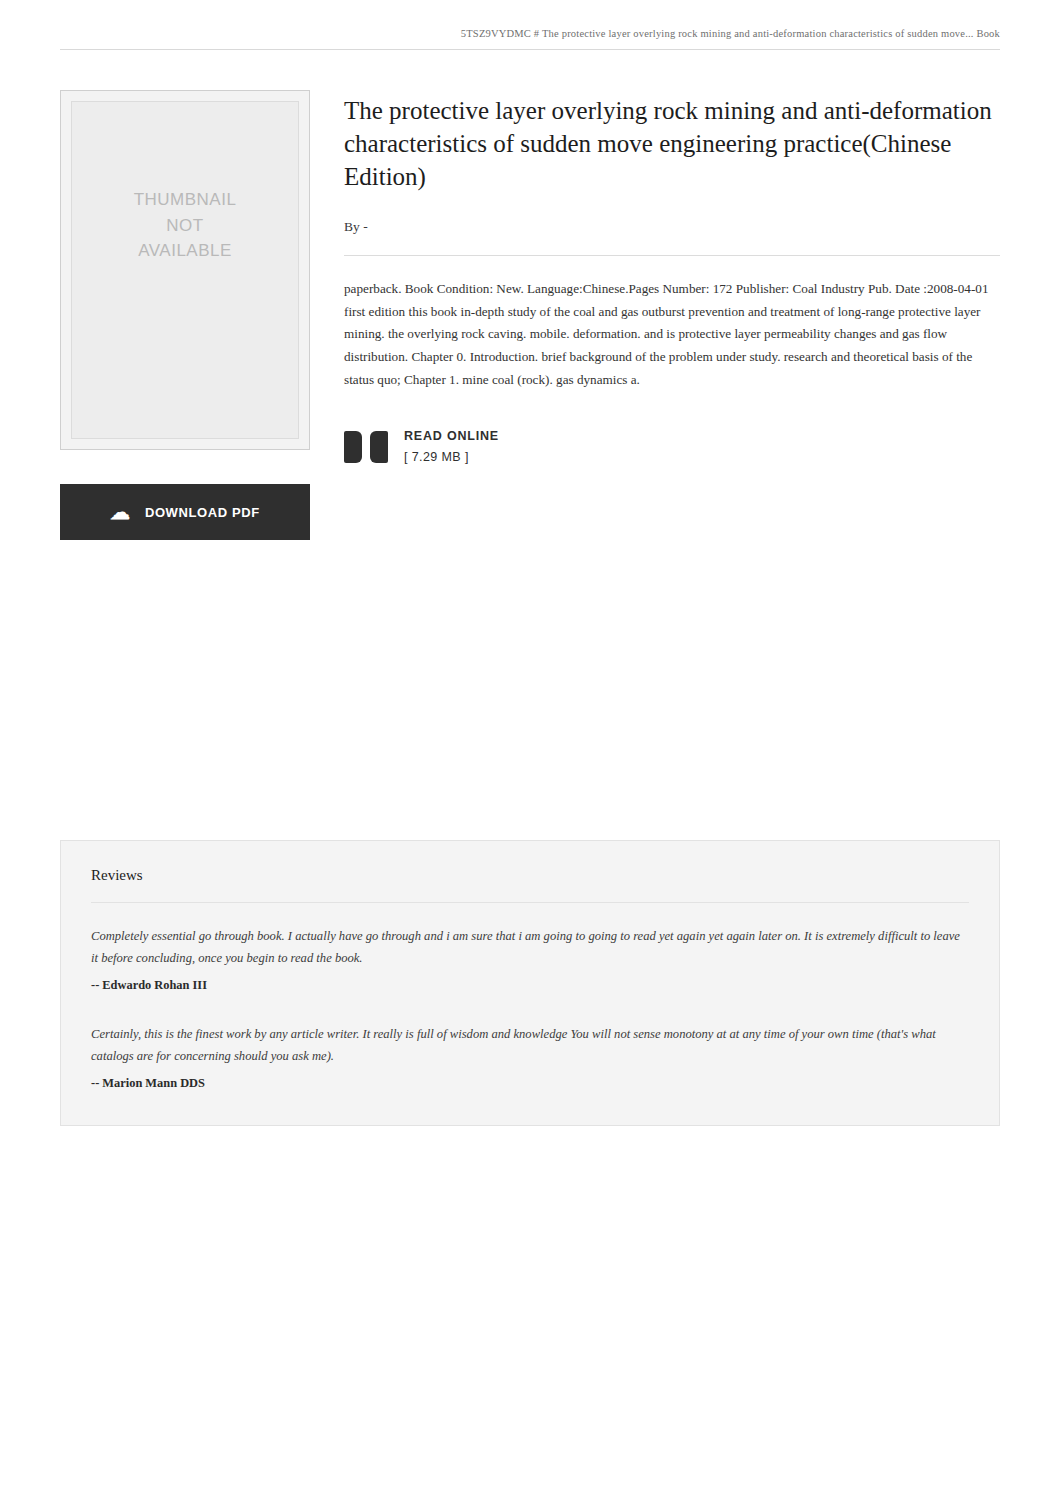5TSZ9VYDMC # The protective layer overlying rock mining and anti-deformation characteristics of sudden move... Book
THUMBNAIL
NOT
AVAILABLE
☁DOWNLOAD PDF
The protective layer overlying rock mining and anti-deformation characteristics of sudden move engineering practice(Chinese Edition)
By -
paperback. Book Condition: New. Language:Chinese.Pages Number: 172 Publisher: Coal Industry Pub. Date :2008-04-01 first edition this book in-depth study of the coal and gas outburst prevention and treatment of long-range protective layer mining. the overlying rock caving. mobile. deformation. and is protective layer permeability changes and gas flow distribution. Chapter 0. Introduction. brief background of the problem under study. research and theoretical basis of the status quo; Chapter 1. mine coal (rock). gas dynamics a.
READ ONLINE
[ 7.29 MB ]
Reviews
Completely essential go through book. I actually have go through and i am sure that i am going to going to read yet again yet again later on. It is extremely difficult to leave it before concluding, once you begin to read the book.
-- Edwardo Rohan III
Certainly, this is the finest work by any article writer. It really is full of wisdom and knowledge You will not sense monotony at at any time of your own time (that's what catalogs are for concerning should you ask me).
-- Marion Mann DDS